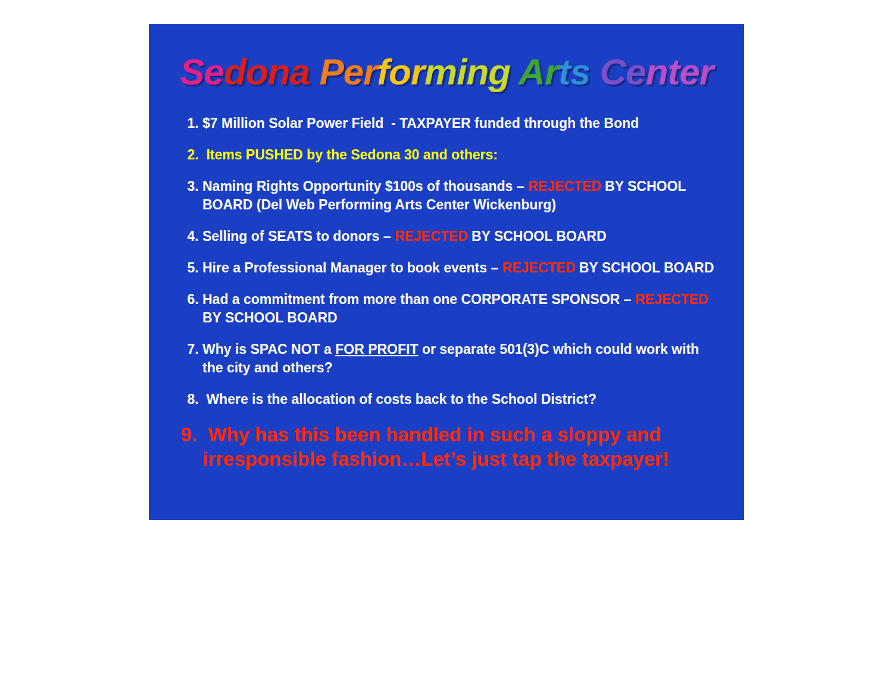Sedona Performing Arts Center
$7 Million Solar Power Field - TAXPAYER funded through the Bond
Items PUSHED by the Sedona 30 and others:
Naming Rights Opportunity $100s of thousands – REJECTED BY SCHOOL BOARD (Del Web Performing Arts Center Wickenburg)
Selling of SEATS to donors – REJECTED BY SCHOOL BOARD
Hire a Professional Manager to book events – REJECTED BY SCHOOL BOARD
Had a commitment from more than one CORPORATE SPONSOR – REJECTED BY SCHOOL BOARD
Why is SPAC NOT a FOR PROFIT or separate 501(3)C which could work with the city and others?
Where is the allocation of costs back to the School District?
Why has this been handled in such a sloppy and irresponsible fashion…Let’s just tap the taxpayer!